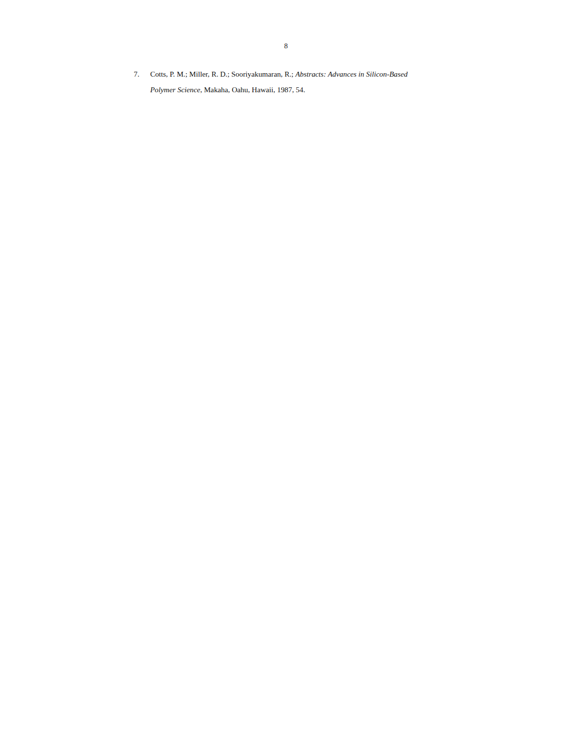8
7. Cotts, P. M.; Miller, R. D.; Sooriyakumaran, R.; Abstracts: Advances in Silicon-Based Polymer Science, Makaha, Oahu, Hawaii, 1987, 54.